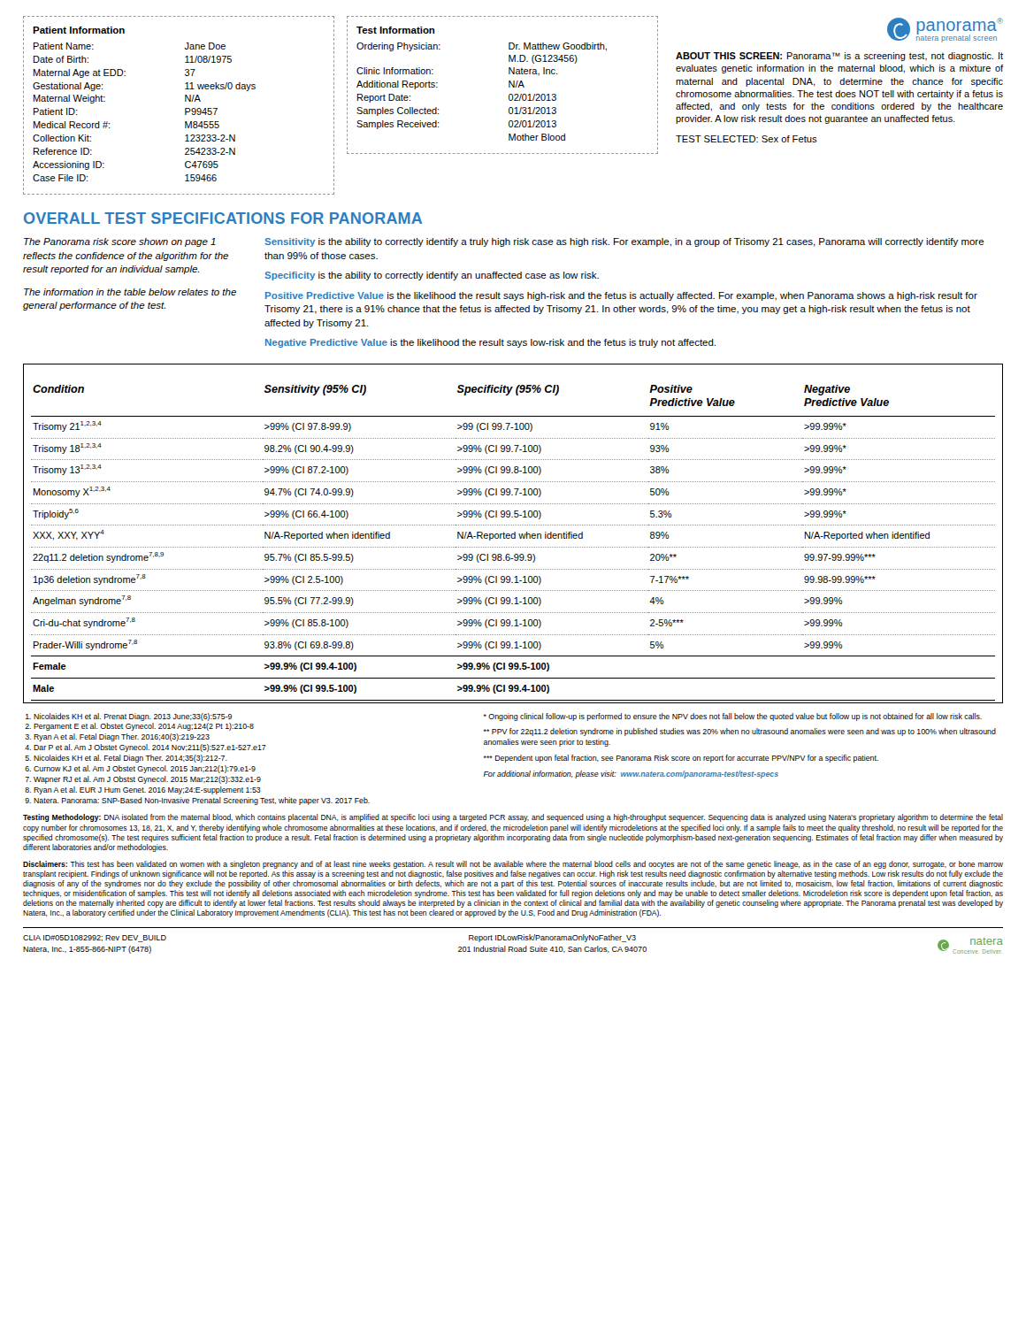Patient Information
| Patient Name: | Jane Doe |
| Date of Birth: | 11/08/1975 |
| Maternal Age at EDD: | 37 |
| Gestational Age: | 11 weeks/0 days |
| Maternal Weight: | N/A |
| Patient ID: | P99457 |
| Medical Record #: | M84555 |
| Collection Kit: | 123233-2-N |
| Reference ID: | 254233-2-N |
| Accessioning ID: | C47695 |
| Case File ID: | 159466 |
Test Information
| Ordering Physician: | Dr. Matthew Goodbirth, M.D. (G123456) |
| Clinic Information: | Natera, Inc. |
| Additional Reports: | N/A |
| Report Date: | 02/01/2013 |
| Samples Collected: | 01/31/2013 |
| Samples Received: | 02/01/2013 |
| | Mother Blood |
panorama®
natera prenatal screen
ABOUT THIS SCREEN: Panorama™ is a screening test, not diagnostic. It evaluates genetic information in the maternal blood, which is a mixture of maternal and placental DNA, to determine the chance for specific chromosome abnormalities. The test does NOT tell with certainty if a fetus is affected, and only tests for the conditions ordered by the healthcare provider. A low risk result does not guarantee an unaffected fetus.
TEST SELECTED: Sex of Fetus
OVERALL TEST SPECIFICATIONS FOR PANORAMA
The Panorama risk score shown on page 1 reflects the confidence of the algorithm for the result reported for an individual sample.
The information in the table below relates to the general performance of the test.
Sensitivity is the ability to correctly identify a truly high risk case as high risk. For example, in a group of Trisomy 21 cases, Panorama will correctly identify more than 99% of those cases.
Specificity is the ability to correctly identify an unaffected case as low risk.
Positive Predictive Value is the likelihood the result says high-risk and the fetus is actually affected. For example, when Panorama shows a high-risk result for Trisomy 21, there is a 91% chance that the fetus is affected by Trisomy 21. In other words, 9% of the time, you may get a high-risk result when the fetus is not affected by Trisomy 21.
Negative Predictive Value is the likelihood the result says low-risk and the fetus is truly not affected.
| Condition | Sensitivity (95% CI) | Specificity (95% CI) | Positive Predictive Value | Negative Predictive Value |
| --- | --- | --- | --- | --- |
| Trisomy 21 1,2,3,4 | >99% (CI 97.8-99.9) | >99 (CI 99.7-100) | 91% | >99.99%* |
| Trisomy 18 1,2,3,4 | 98.2% (CI 90.4-99.9) | >99% (CI 99.7-100) | 93% | >99.99%* |
| Trisomy 13 1,2,3,4 | >99% (CI 87.2-100) | >99% (CI 99.8-100) | 38% | >99.99%* |
| Monosomy X 1,2,3,4 | 94.7% (CI 74.0-99.9) | >99% (CI 99.7-100) | 50% | >99.99%* |
| Triploidy 5,6 | >99% (CI 66.4-100) | >99% (CI 99.5-100) | 5.3% | >99.99%* |
| XXX, XXY, XYY 4 | N/A-Reported when identified | N/A-Reported when identified | 89% | N/A-Reported when identified |
| 22q11.2 deletion syndrome 7,8,9 | 95.7% (CI 85.5-99.5) | >99 (CI 98.6-99.9) | 20%** | 99.97-99.99%*** |
| 1p36 deletion syndrome 7,8 | >99% (CI 2.5-100) | >99% (CI 99.1-100) | 7-17%*** | 99.98-99.99%*** |
| Angelman syndrome 7,8 | 95.5% (CI 77.2-99.9) | >99% (CI 99.1-100) | 4% | >99.99% |
| Cri-du-chat syndrome 7,8 | >99% (CI 85.8-100) | >99% (CI 99.1-100) | 2-5%*** | >99.99% |
| Prader-Willi syndrome 7,8 | 93.8% (CI 69.8-99.8) | >99% (CI 99.1-100) | 5% | >99.99% |
| Female | >99.9% (CI 99.4-100) | >99.9% (CI 99.5-100) | | |
| Male | >99.9% (CI 99.5-100) | >99.9% (CI 99.4-100) | | |
Nicolaides KH et al. Prenat Diagn. 2013 June;33(6):575-9
Pergament E et al. Obstet Gynecol. 2014 Aug;124(2 Pt 1):210-8
Ryan A et al. Fetal Diagn Ther. 2016;40(3):219-223
Dar P et al. Am J Obstet Gynecol. 2014 Nov;211(5):527.e1-527.e17
Nicolaides KH et al. Fetal Diagn Ther. 2014;35(3):212-7.
Curnow KJ et al. Am J Obstet Gynecol. 2015 Jan;212(1):79.e1-9
Wapner RJ et al. Am J Obstst Gynecol. 2015 Mar;212(3):332.e1-9
Ryan A et al. EUR J Hum Genet. 2016 May;24:E-supplement 1:53
Natera. Panorama: SNP-Based Non-Invasive Prenatal Screening Test, white paper V3. 2017 Feb.
* Ongoing clinical follow-up is performed to ensure the NPV does not fall below the quoted value but follow up is not obtained for all low risk calls.
** PPV for 22q11.2 deletion syndrome in published studies was 20% when no ultrasound anomalies were seen and was up to 100% when ultrasound anomalies were seen prior to testing.
*** Dependent upon fetal fraction, see Panorama Risk score on report for accurrate PPV/NPV for a specific patient.
For additional information, please visit: www.natera.com/panorama-test/test-specs
Testing Methodology: DNA isolated from the maternal blood, which contains placental DNA, is amplified at specific loci using a targeted PCR assay, and sequenced using a high-throughput sequencer. Sequencing data is analyzed using Natera's proprietary algorithm to determine the fetal copy number for chromosomes 13, 18, 21, X, and Y, thereby identifying whole chromosome abnormalities at these locations, and if ordered, the microdeletion panel will identify microdeletions at the specified loci only. If a sample fails to meet the quality threshold, no result will be reported for the specified chromosome(s). The test requires sufficient fetal fraction to produce a result. Fetal fraction is determined using a proprietary algorithm incorporating data from single nucleotide polymorphism-based next-generation sequencing. Estimates of fetal fraction may differ when measured by different laboratories and/or methodologies.
Disclaimers: This test has been validated on women with a singleton pregnancy and of at least nine weeks gestation. A result will not be available where the maternal blood cells and oocytes are not of the same genetic lineage, as in the case of an egg donor, surrogate, or bone marrow transplant recipient. Findings of unknown significance will not be reported. As this assay is a screening test and not diagnostic, false positives and false negatives can occur. High risk test results need diagnostic confirmation by alternative testing methods. Low risk results do not fully exclude the diagnosis of any of the syndromes nor do they exclude the possibility of other chromosomal abnormalities or birth defects, which are not a part of this test. Potential sources of inaccurate results include, but are not limited to, mosaicism, low fetal fraction, limitations of current diagnostic techniques, or misidentification of samples. This test will not identify all deletions associated with each microdeletion syndrome. This test has been validated for full region deletions only and may be unable to detect smaller deletions. Microdeletion risk score is dependent upon fetal fraction, as deletions on the maternally inherited copy are difficult to identify at lower fetal fractions. Test results should always be interpreted by a clinician in the context of clinical and familial data with the availability of genetic counseling where appropriate. The Panorama prenatal test was developed by Natera, Inc., a laboratory certified under the Clinical Laboratory Improvement Amendments (CLIA). This test has not been cleared or approved by the U.S, Food and Drug Administration (FDA).
CLIA ID#05D1082992; Rev DEV_BUILD
Natera, Inc., 1-855-866-NIPT (6478)
Report IDLowRisk/PanoramaOnlyNoFather_V3
201 Industrial Road Suite 410, San Carlos, CA 94070
natera
Conceive. Deliver.